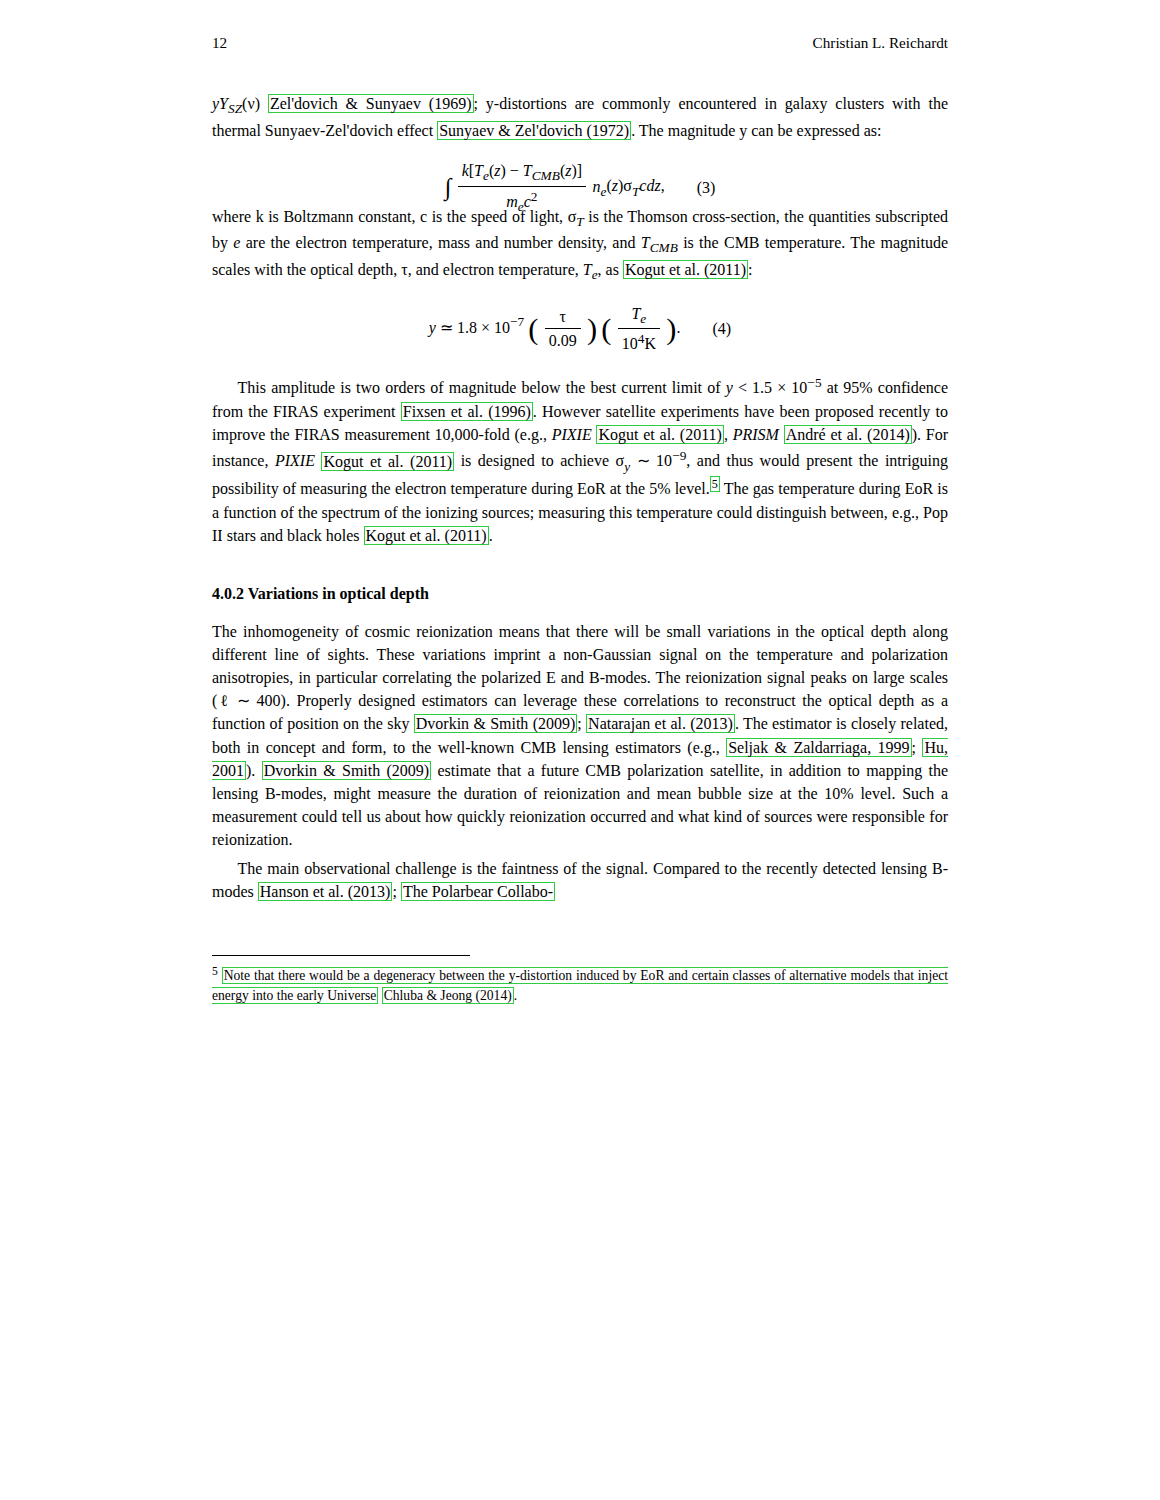12 Christian L. Reichardt
yYSZ(ν) Zel'dovich & Sunyaev (1969); y-distortions are commonly encountered in galaxy clusters with the thermal Sunyaev-Zel'dovich effect Sunyaev & Zel'dovich (1972). The magnitude y can be expressed as:
∫ k[Te(z) − TCMB(z)] mec2 ne(z)σTcdz,
(3)
placeholder
where k is Boltzmann constant, c is the speed of light, σT is the Thomson cross-section, the quantities subscripted by e are the electron temperature, mass and number density, and TCMB is the CMB temperature. The magnitude scales with the optical depth, τ, and electron temperature, Te, as Kogut et al. (2011):
y ≃ 1.8 × 10−7 ( τ 0.09 ) ( Te 104K ).
(4)
This amplitude is two orders of magnitude below the best current limit of y < 1.5 × 10−5 at 95% confidence from the FIRAS experiment Fixsen et al. (1996). However satellite experiments have been proposed recently to improve the FIRAS measurement 10,000-fold (e.g., PIXIE Kogut et al. (2011), PRISM André et al. (2014)). For instance, PIXIE Kogut et al. (2011) is designed to achieve σy ∼ 10−9, and thus would present the intriguing possibility of measuring the electron temperature during EoR at the 5% level.5 The gas temperature during EoR is a function of the spectrum of the ionizing sources; measuring this temperature could distinguish between, e.g., Pop II stars and black holes Kogut et al. (2011).
4.0.2 Variations in optical depth
The inhomogeneity of cosmic reionization means that there will be small variations in the optical depth along different line of sights. These variations imprint a non-Gaussian signal on the temperature and polarization anisotropies, in particular correlating the polarized E and B-modes. The reionization signal peaks on large scales (ℓ ∼ 400). Properly designed estimators can leverage these correlations to reconstruct the optical depth as a function of position on the sky Dvorkin & Smith (2009); Natarajan et al. (2013). The estimator is closely related, both in concept and form, to the well-known CMB lensing estimators (e.g., Seljak & Zaldarriaga, 1999; Hu, 2001). Dvorkin & Smith (2009) estimate that a future CMB polarization satellite, in addition to mapping the lensing B-modes, might measure the duration of reionization and mean bubble size at the 10% level. Such a measurement could tell us about how quickly reionization occurred and what kind of sources were responsible for reionization.
The main observational challenge is the faintness of the signal. Compared to the recently detected lensing B-modes Hanson et al. (2013); The Polarbear Collabo-
5 Note that there would be a degeneracy between the y-distortion induced by EoR and certain classes of alternative models that inject energy into the early Universe Chluba & Jeong (2014).